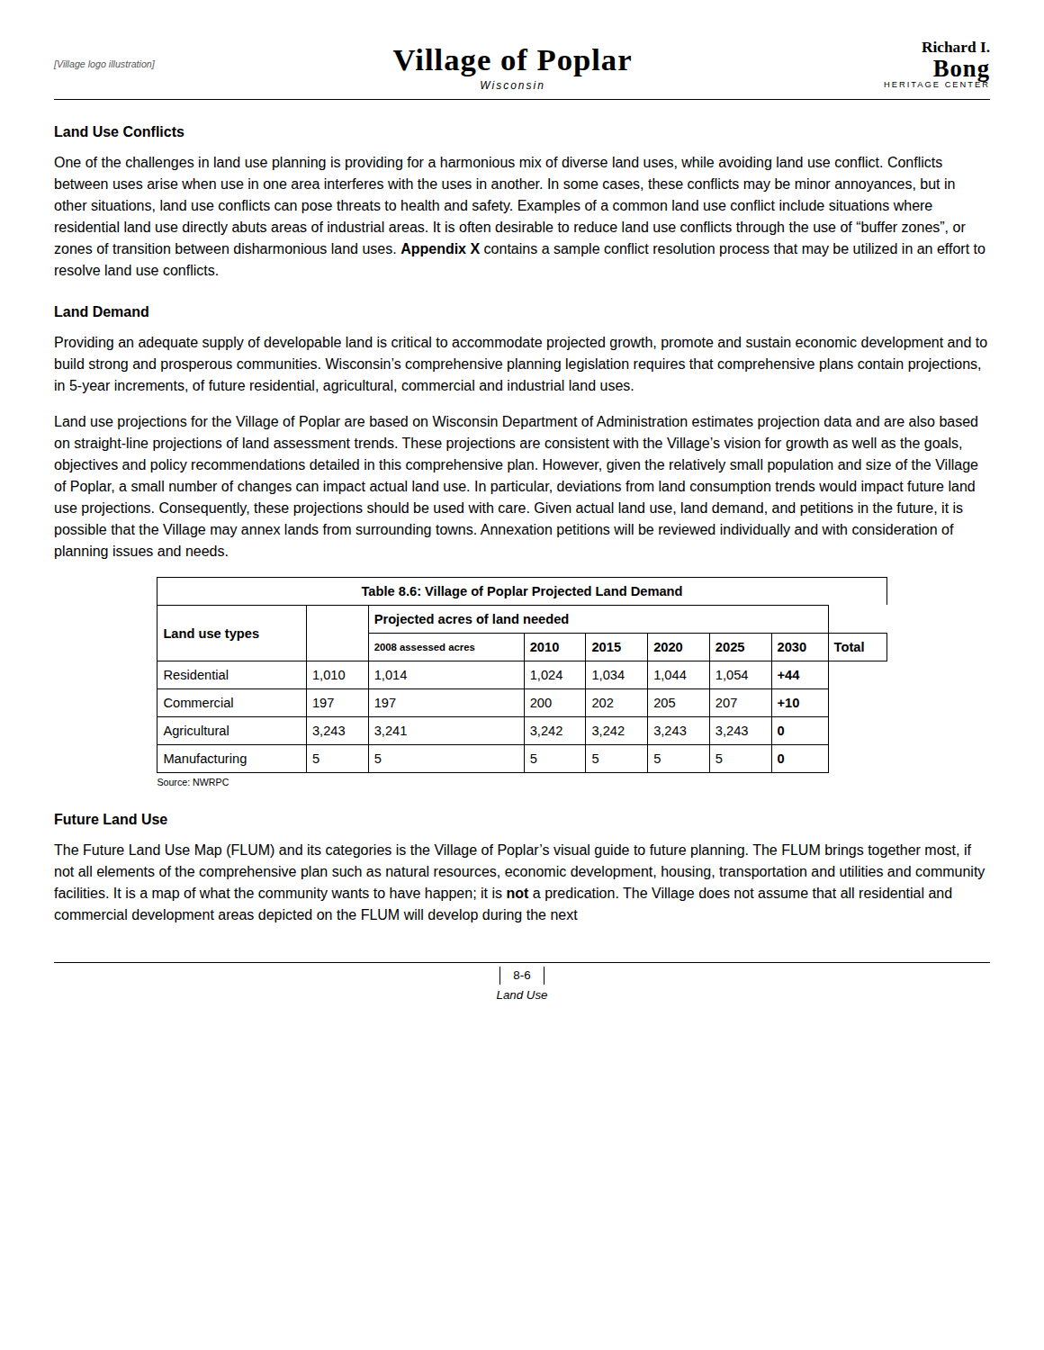[Village logo illustration]
Village of Poplar
Wisconsin
Richard I.
Bong
HERITAGE CENTER
Land Use Conflicts
One of the challenges in land use planning is providing for a harmonious mix of diverse land uses, while avoiding land use conflict. Conflicts between uses arise when use in one area interferes with the uses in another. In some cases, these conflicts may be minor annoyances, but in other situations, land use conflicts can pose threats to health and safety. Examples of a common land use conflict include situations where residential land use directly abuts areas of industrial areas. It is often desirable to reduce land use conflicts through the use of “buffer zones”, or zones of transition between disharmonious land uses. Appendix X contains a sample conflict resolution process that may be utilized in an effort to resolve land use conflicts.
Land Demand
Providing an adequate supply of developable land is critical to accommodate projected growth, promote and sustain economic development and to build strong and prosperous communities. Wisconsin’s comprehensive planning legislation requires that comprehensive plans contain projections, in 5-year increments, of future residential, agricultural, commercial and industrial land uses.
Land use projections for the Village of Poplar are based on Wisconsin Department of Administration estimates projection data and are also based on straight-line projections of land assessment trends. These projections are consistent with the Village’s vision for growth as well as the goals, objectives and policy recommendations detailed in this comprehensive plan. However, given the relatively small population and size of the Village of Poplar, a small number of changes can impact actual land use. In particular, deviations from land consumption trends would impact future land use projections. Consequently, these projections should be used with care. Given actual land use, land demand, and petitions in the future, it is possible that the Village may annex lands from surrounding towns. Annexation petitions will be reviewed individually and with consideration of planning issues and needs.
Table 8.6: Village of Poplar Projected Land Demand
| Land use types | | Projected acres of land needed |
| --- | --- | --- |
| 2008 assessed acres | 2010 | 2015 | 2020 | 2025 | 2030 | Total |
| Residential | 1,010 | 1,014 | 1,024 | 1,034 | 1,044 | 1,054 | +44 |
| Commercial | 197 | 197 | 200 | 202 | 205 | 207 | +10 |
| Agricultural | 3,243 | 3,241 | 3,242 | 3,242 | 3,243 | 3,243 | 0 |
| Manufacturing | 5 | 5 | 5 | 5 | 5 | 5 | 0 |
Source: NWRPC
Future Land Use
The Future Land Use Map (FLUM) and its categories is the Village of Poplar’s visual guide to future planning. The FLUM brings together most, if not all elements of the comprehensive plan such as natural resources, economic development, housing, transportation and utilities and community facilities. It is a map of what the community wants to have happen; it is not a predication. The Village does not assume that all residential and commercial development areas depicted on the FLUM will develop during the next
8-6
Land Use